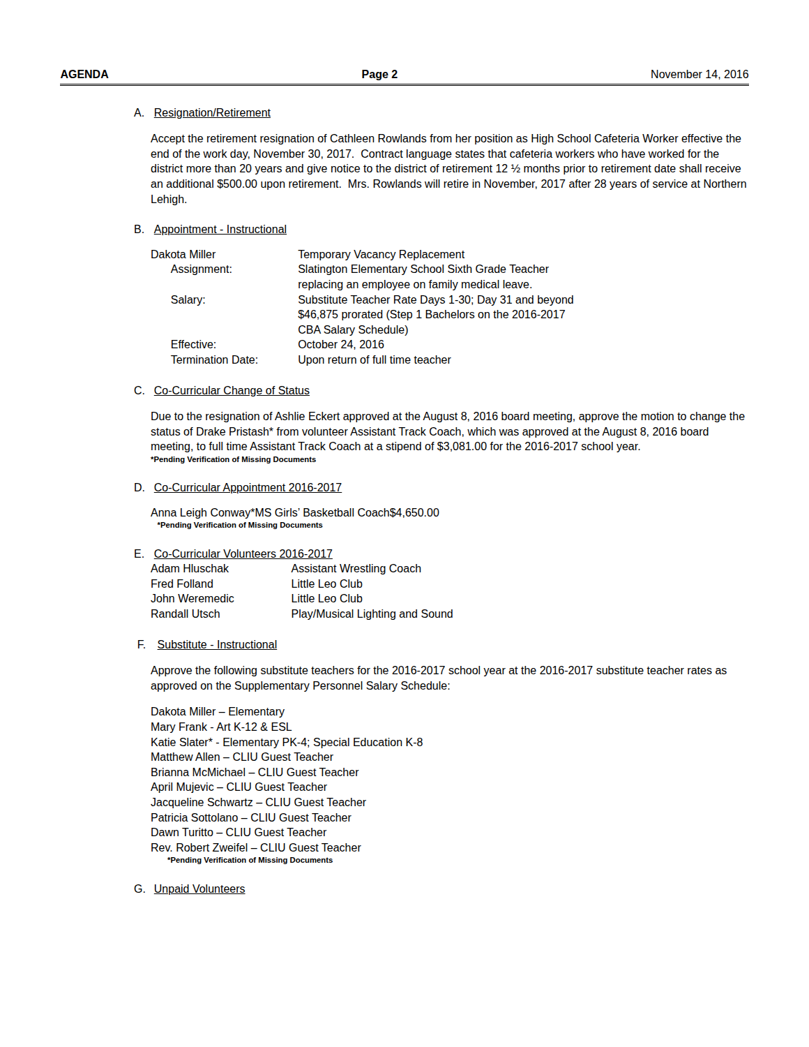AGENDA
Page 2
November 14, 2016
A.
Resignation/Retirement
Accept the retirement resignation of Cathleen Rowlands from her position as High School Cafeteria Worker effective the end of the work day, November 30, 2017. Contract language states that cafeteria workers who have worked for the district more than 20 years and give notice to the district of retirement 12 ½ months prior to retirement date shall receive an additional $500.00 upon retirement. Mrs. Rowlands will retire in November, 2017 after 28 years of service at Northern Lehigh.
B.
Appointment - Instructional
| Dakota Miller | Temporary Vacancy Replacement |
| Assignment: | Slatington Elementary School Sixth Grade Teacher replacing an employee on family medical leave. |
| Salary: | Substitute Teacher Rate Days 1-30; Day 31 and beyond $46,875 prorated (Step 1 Bachelors on the 2016-2017 CBA Salary Schedule) |
| Effective: | October 24, 2016 |
| Termination Date: | Upon return of full time teacher |
C.
Co-Curricular Change of Status
Due to the resignation of Ashlie Eckert approved at the August 8, 2016 board meeting, approve the motion to change the status of Drake Pristash* from volunteer Assistant Track Coach, which was approved at the August 8, 2016 board meeting, to full time Assistant Track Coach at a stipend of $3,081.00 for the 2016-2017 school year.
*Pending Verification of Missing Documents
D.
Co-Curricular Appointment 2016-2017
| Anna Leigh Conway* | MS Girls’ Basketball Coach | $4,650.00 |
*Pending Verification of Missing Documents
E.
Co-Curricular Volunteers 2016-2017
| Adam Hluschak | Assistant Wrestling Coach |
| Fred Folland | Little Leo Club |
| John Weremedic | Little Leo Club |
| Randall Utsch | Play/Musical Lighting and Sound |
F.
Substitute - Instructional
Approve the following substitute teachers for the 2016-2017 school year at the 2016-2017 substitute teacher rates as approved on the Supplementary Personnel Salary Schedule:
Dakota Miller – Elementary
Mary Frank - Art K-12 & ESL
Katie Slater* - Elementary PK-4; Special Education K-8
Matthew Allen – CLIU Guest Teacher
Brianna McMichael – CLIU Guest Teacher
April Mujevic – CLIU Guest Teacher
Jacqueline Schwartz – CLIU Guest Teacher
Patricia Sottolano – CLIU Guest Teacher
Dawn Turitto – CLIU Guest Teacher
Rev. Robert Zweifel – CLIU Guest Teacher
*Pending Verification of Missing Documents
G.
Unpaid Volunteers